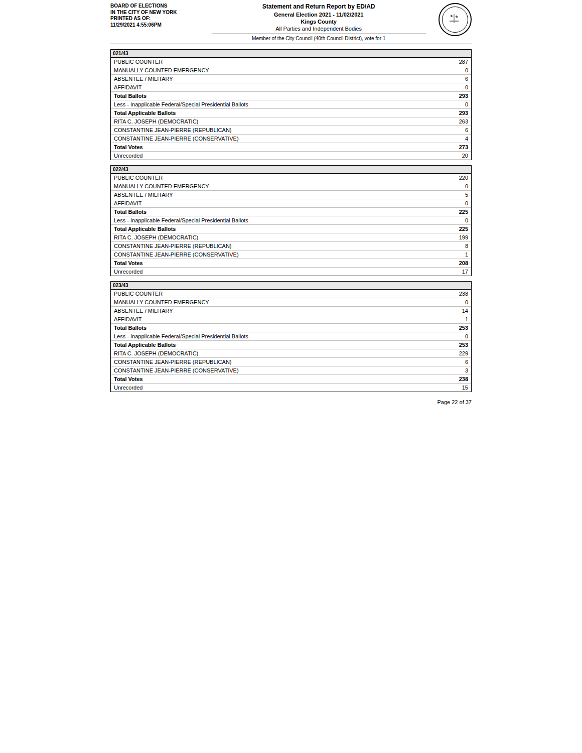BOARD OF ELECTIONS
IN THE CITY OF NEW YORK
PRINTED AS OF:
11/29/2021 4:55:06PM
Statement and Return Report by ED/AD
General Election 2021 - 11/02/2021
Kings County
All Parties and Independent Bodies
Member of the City Council (40th Council District), vote for 1
021/43
| PUBLIC COUNTER | 287 |
| MANUALLY COUNTED EMERGENCY | 0 |
| ABSENTEE / MILITARY | 6 |
| AFFIDAVIT | 0 |
| Total Ballots | 293 |
| Less - Inapplicable Federal/Special Presidential Ballots | 0 |
| Total Applicable Ballots | 293 |
| RITA C. JOSEPH (DEMOCRATIC) | 263 |
| CONSTANTINE JEAN-PIERRE (REPUBLICAN) | 6 |
| CONSTANTINE JEAN-PIERRE (CONSERVATIVE) | 4 |
| Total Votes | 273 |
| Unrecorded | 20 |
022/43
| PUBLIC COUNTER | 220 |
| MANUALLY COUNTED EMERGENCY | 0 |
| ABSENTEE / MILITARY | 5 |
| AFFIDAVIT | 0 |
| Total Ballots | 225 |
| Less - Inapplicable Federal/Special Presidential Ballots | 0 |
| Total Applicable Ballots | 225 |
| RITA C. JOSEPH (DEMOCRATIC) | 199 |
| CONSTANTINE JEAN-PIERRE (REPUBLICAN) | 8 |
| CONSTANTINE JEAN-PIERRE (CONSERVATIVE) | 1 |
| Total Votes | 208 |
| Unrecorded | 17 |
023/43
| PUBLIC COUNTER | 238 |
| MANUALLY COUNTED EMERGENCY | 0 |
| ABSENTEE / MILITARY | 14 |
| AFFIDAVIT | 1 |
| Total Ballots | 253 |
| Less - Inapplicable Federal/Special Presidential Ballots | 0 |
| Total Applicable Ballots | 253 |
| RITA C. JOSEPH (DEMOCRATIC) | 229 |
| CONSTANTINE JEAN-PIERRE (REPUBLICAN) | 6 |
| CONSTANTINE JEAN-PIERRE (CONSERVATIVE) | 3 |
| Total Votes | 238 |
| Unrecorded | 15 |
Page 22 of 37